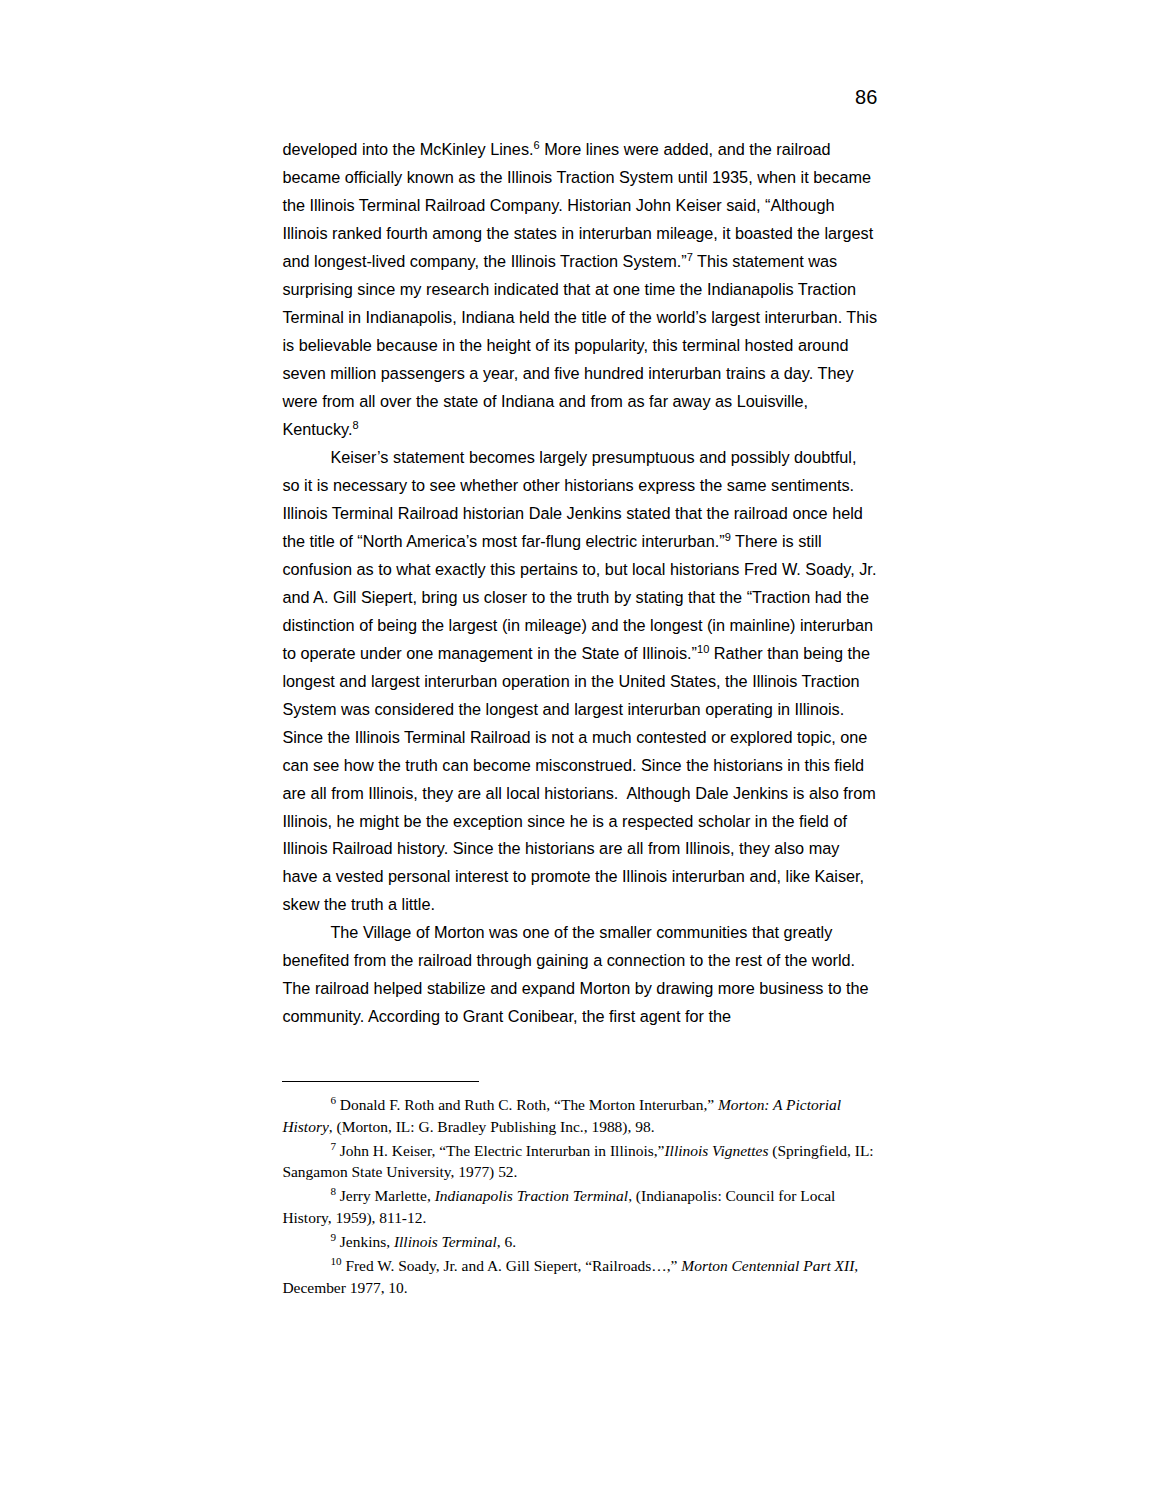86
developed into the McKinley Lines.6 More lines were added, and the railroad became officially known as the Illinois Traction System until 1935, when it became the Illinois Terminal Railroad Company. Historian John Keiser said, “Although Illinois ranked fourth among the states in interurban mileage, it boasted the largest and longest-lived company, the Illinois Traction System.”7 This statement was surprising since my research indicated that at one time the Indianapolis Traction Terminal in Indianapolis, Indiana held the title of the world’s largest interurban. This is believable because in the height of its popularity, this terminal hosted around seven million passengers a year, and five hundred interurban trains a day. They were from all over the state of Indiana and from as far away as Louisville, Kentucky.8
Keiser’s statement becomes largely presumptuous and possibly doubtful, so it is necessary to see whether other historians express the same sentiments. Illinois Terminal Railroad historian Dale Jenkins stated that the railroad once held the title of “North America’s most far-flung electric interurban.”9 There is still confusion as to what exactly this pertains to, but local historians Fred W. Soady, Jr. and A. Gill Siepert, bring us closer to the truth by stating that the “Traction had the distinction of being the largest (in mileage) and the longest (in mainline) interurban to operate under one management in the State of Illinois.”10 Rather than being the longest and largest interurban operation in the United States, the Illinois Traction System was considered the longest and largest interurban operating in Illinois. Since the Illinois Terminal Railroad is not a much contested or explored topic, one can see how the truth can become misconstrued. Since the historians in this field are all from Illinois, they are all local historians. Although Dale Jenkins is also from Illinois, he might be the exception since he is a respected scholar in the field of Illinois Railroad history. Since the historians are all from Illinois, they also may have a vested personal interest to promote the Illinois interurban and, like Kaiser, skew the truth a little.
The Village of Morton was one of the smaller communities that greatly benefited from the railroad through gaining a connection to the rest of the world. The railroad helped stabilize and expand Morton by drawing more business to the community. According to Grant Conibear, the first agent for the
6 Donald F. Roth and Ruth C. Roth, “The Morton Interurban,” Morton: A Pictorial History, (Morton, IL: G. Bradley Publishing Inc., 1988), 98.
7 John H. Keiser, “The Electric Interurban in Illinois,”Illinois Vignettes (Springfield, IL: Sangamon State University, 1977) 52.
8 Jerry Marlette, Indianapolis Traction Terminal, (Indianapolis: Council for Local History, 1959), 811-12.
9 Jenkins, Illinois Terminal, 6.
10 Fred W. Soady, Jr. and A. Gill Siepert, “Railroads…,” Morton Centennial Part XII, December 1977, 10.